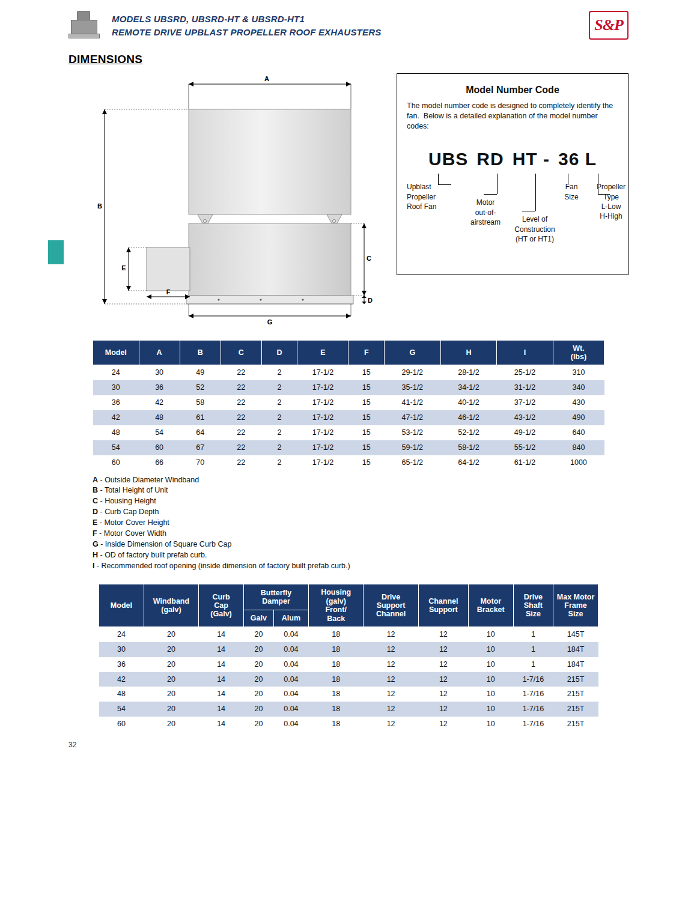MODELS UBSRD, UBSRD-HT & UBSRD-HT1
REMOTE DRIVE UPBLAST PROPELLER ROOF EXHAUSTERS
S&P
DIMENSIONS
A B E F C D G
Model Number Code
The model number code is designed to completely identify the fan. Below is a detailed explanation of the model number codes:
UBS RD HT - 36 L
Upblast
Propeller
Roof Fan
Motor
out-of-
airstream
Level of
Construction
(HT or HT1)
Fan
Size
Propeller
Type
L-Low
H-High
| Model | A | B | C | D | E | F | G | H | I | Wt. (lbs) |
| --- | --- | --- | --- | --- | --- | --- | --- | --- | --- | --- |
| 24 | 30 | 49 | 22 | 2 | 17-1/2 | 15 | 29-1/2 | 28-1/2 | 25-1/2 | 310 |
| 30 | 36 | 52 | 22 | 2 | 17-1/2 | 15 | 35-1/2 | 34-1/2 | 31-1/2 | 340 |
| 36 | 42 | 58 | 22 | 2 | 17-1/2 | 15 | 41-1/2 | 40-1/2 | 37-1/2 | 430 |
| 42 | 48 | 61 | 22 | 2 | 17-1/2 | 15 | 47-1/2 | 46-1/2 | 43-1/2 | 490 |
| 48 | 54 | 64 | 22 | 2 | 17-1/2 | 15 | 53-1/2 | 52-1/2 | 49-1/2 | 640 |
| 54 | 60 | 67 | 22 | 2 | 17-1/2 | 15 | 59-1/2 | 58-1/2 | 55-1/2 | 840 |
| 60 | 66 | 70 | 22 | 2 | 17-1/2 | 15 | 65-1/2 | 64-1/2 | 61-1/2 | 1000 |
A - Outside Diameter Windband
B - Total Height of Unit
C - Housing Height
D - Curb Cap Depth
E - Motor Cover Height
F - Motor Cover Width
G - Inside Dimension of Square Curb Cap
H - OD of factory built prefab curb.
I - Recommended roof opening (inside dimension of factory built prefab curb.)
| Model | Windband (galv) | Curb Cap (Galv) | Butterfly Damper | Housing (galv) Front/ Back | Drive Support Channel | Channel Support | Motor Bracket | Drive Shaft Size | Max Motor Frame Size |
| --- | --- | --- | --- | --- | --- | --- | --- | --- | --- |
| Galv | Alum |
| 24 | 20 | 14 | 20 | 0.04 | 18 | 12 | 12 | 10 | 1 | 145T |
| 30 | 20 | 14 | 20 | 0.04 | 18 | 12 | 12 | 10 | 1 | 184T |
| 36 | 20 | 14 | 20 | 0.04 | 18 | 12 | 12 | 10 | 1 | 184T |
| 42 | 20 | 14 | 20 | 0.04 | 18 | 12 | 12 | 10 | 1-7/16 | 215T |
| 48 | 20 | 14 | 20 | 0.04 | 18 | 12 | 12 | 10 | 1-7/16 | 215T |
| 54 | 20 | 14 | 20 | 0.04 | 18 | 12 | 12 | 10 | 1-7/16 | 215T |
| 60 | 20 | 14 | 20 | 0.04 | 18 | 12 | 12 | 10 | 1-7/16 | 215T |
32